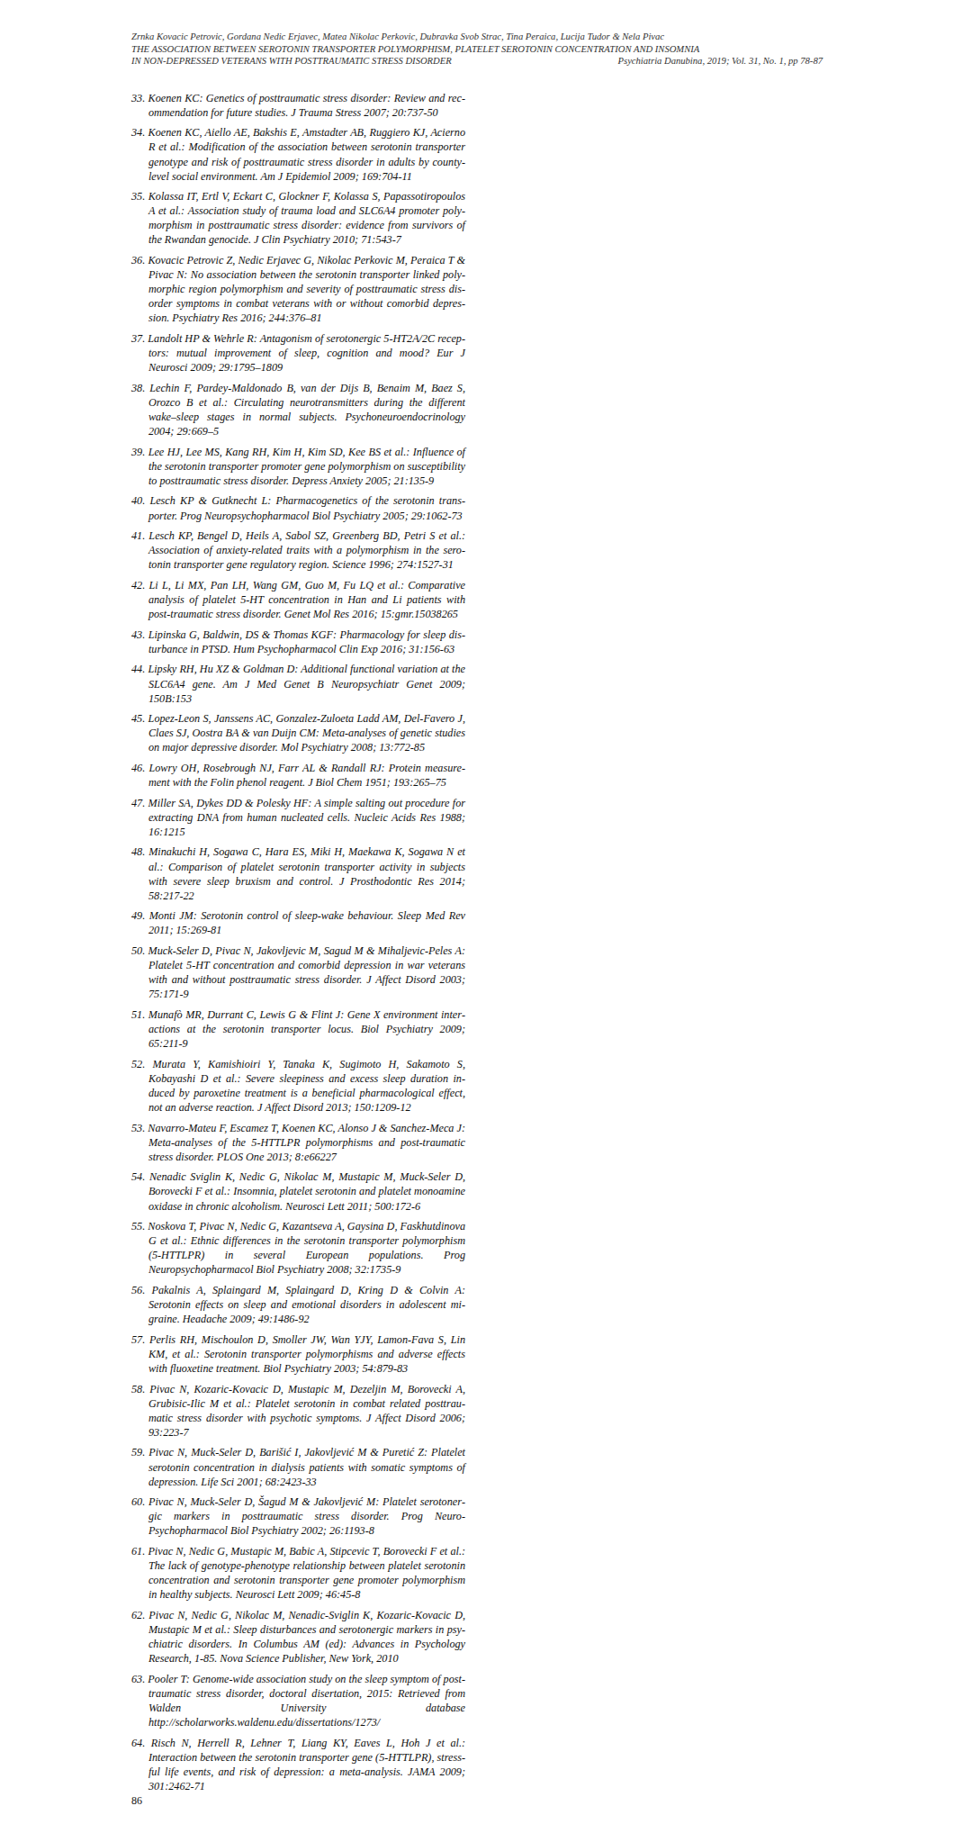Zrnka Kovacic Petrovic, Gordana Nedic Erjavec, Matea Nikolac Perkovic, Dubravka Svob Strac, Tina Peraica, Lucija Tudor & Nela Pivac THE ASSOCIATION BETWEEN SEROTONIN TRANSPORTER POLYMORPHISM, PLATELET SEROTONIN CONCENTRATION AND INSOMNIA IN NON-DEPRESSED VETERANS WITH POSTTRAUMATIC STRESS DISORDER Psychiatria Danubina, 2019; Vol. 31, No. 1, pp 78-87
33. Koenen KC: Genetics of posttraumatic stress disorder: Review and recommendation for future studies. J Trauma Stress 2007; 20:737-50
34. Koenen KC, Aiello AE, Bakshis E, Amstadter AB, Ruggiero KJ, Acierno R et al.: Modification of the association between serotonin transporter genotype and risk of posttraumatic stress disorder in adults by county-level social environment. Am J Epidemiol 2009; 169:704-11
35. Kolassa IT, Ertl V, Eckart C, Glockner F, Kolassa S, Papassotiropoulos A et al.: Association study of trauma load and SLC6A4 promoter polymorphism in posttraumatic stress disorder: evidence from survivors of the Rwandan genocide. J Clin Psychiatry 2010; 71:543-7
36. Kovacic Petrovic Z, Nedic Erjavec G, Nikolac Perkovic M, Peraica T & Pivac N: No association between the serotonin transporter linked polymorphic region polymorphism and severity of posttraumatic stress disorder symptoms in combat veterans with or without comorbid depression. Psychiatry Res 2016; 244:376–81
37. Landolt HP & Wehrle R: Antagonism of serotonergic 5-HT2A/2C receptors: mutual improvement of sleep, cognition and mood? Eur J Neurosci 2009; 29:1795–1809
38. Lechin F, Pardey-Maldonado B, van der Dijs B, Benaim M, Baez S, Orozco B et al.: Circulating neurotransmitters during the different wake–sleep stages in normal subjects. Psychoneuroendocrinology 2004; 29:669–5
39. Lee HJ, Lee MS, Kang RH, Kim H, Kim SD, Kee BS et al.: Influence of the serotonin transporter promoter gene polymorphism on susceptibility to posttraumatic stress disorder. Depress Anxiety 2005; 21:135-9
40. Lesch KP & Gutknecht L: Pharmacogenetics of the serotonin transporter. Prog Neuropsychopharmacol Biol Psychiatry 2005; 29:1062-73
41. Lesch KP, Bengel D, Heils A, Sabol SZ, Greenberg BD, Petri S et al.: Association of anxiety-related traits with a polymorphism in the serotonin transporter gene regulatory region. Science 1996; 274:1527-31
42. Li L, Li MX, Pan LH, Wang GM, Guo M, Fu LQ et al.: Comparative analysis of platelet 5-HT concentration in Han and Li patients with post-traumatic stress disorder. Genet Mol Res 2016; 15:gmr.15038265
43. Lipinska G, Baldwin, DS & Thomas KGF: Pharmacology for sleep disturbance in PTSD. Hum Psychopharmacol Clin Exp 2016; 31:156-63
44. Lipsky RH, Hu XZ & Goldman D: Additional functional variation at the SLC6A4 gene. Am J Med Genet B Neuropsychiatr Genet 2009; 150B:153
45. Lopez-Leon S, Janssens AC, Gonzalez-Zuloeta Ladd AM, Del-Favero J, Claes SJ, Oostra BA & van Duijn CM: Meta-analyses of genetic studies on major depressive disorder. Mol Psychiatry 2008; 13:772-85
46. Lowry OH, Rosebrough NJ, Farr AL & Randall RJ: Protein measurement with the Folin phenol reagent. J Biol Chem 1951; 193:265–75
47. Miller SA, Dykes DD & Polesky HF: A simple salting out procedure for extracting DNA from human nucleated cells. Nucleic Acids Res 1988; 16:1215
48. Minakuchi H, Sogawa C, Hara ES, Miki H, Maekawa K, Sogawa N et al.: Comparison of platelet serotonin transporter activity in subjects with severe sleep bruxism and control. J Prosthodontic Res 2014; 58:217-22
49. Monti JM: Serotonin control of sleep-wake behaviour. Sleep Med Rev 2011; 15:269-81
50. Muck-Seler D, Pivac N, Jakovljevic M, Sagud M & Mihaljevic-Peles A: Platelet 5-HT concentration and comorbid depression in war veterans with and without posttraumatic stress disorder. J Affect Disord 2003; 75:171-9
51. Munafò MR, Durrant C, Lewis G & Flint J: Gene X environment interactions at the serotonin transporter locus. Biol Psychiatry 2009; 65:211-9
52. Murata Y, Kamishioiri Y, Tanaka K, Sugimoto H, Sakamoto S, Kobayashi D et al.: Severe sleepiness and excess sleep duration induced by paroxetine treatment is a beneficial pharmacological effect, not an adverse reaction. J Affect Disord 2013; 150:1209-12
53. Navarro-Mateu F, Escamez T, Koenen KC, Alonso J & Sanchez-Meca J: Meta-analyses of the 5-HTTLPR polymorphisms and post-traumatic stress disorder. PLOS One 2013; 8:e66227
54. Nenadic Sviglin K, Nedic G, Nikolac M, Mustapic M, Muck-Seler D, Borovecki F et al.: Insomnia, platelet serotonin and platelet monoamine oxidase in chronic alcoholism. Neurosci Lett 2011; 500:172-6
55. Noskova T, Pivac N, Nedic G, Kazantseva A, Gaysina D, Faskhutdinova G et al.: Ethnic differences in the serotonin transporter polymorphism (5-HTTLPR) in several European populations. Prog Neuropsychopharmacol Biol Psychiatry 2008; 32:1735-9
56. Pakalnis A, Splaingard M, Splaingard D, Kring D & Colvin A: Serotonin effects on sleep and emotional disorders in adolescent migraine. Headache 2009; 49:1486-92
57. Perlis RH, Mischoulon D, Smoller JW, Wan YJY, Lamon-Fava S, Lin KM, et al.: Serotonin transporter polymorphisms and adverse effects with fluoxetine treatment. Biol Psychiatry 2003; 54:879-83
58. Pivac N, Kozaric-Kovacic D, Mustapic M, Dezeljin M, Borovecki A, Grubisic-Ilic M et al.: Platelet serotonin in combat related posttraumatic stress disorder with psychotic symptoms. J Affect Disord 2006; 93:223-7
59. Pivac N, Muck-Seler D, Barišić I, Jakovljević M & Puretić Z: Platelet serotonin concentration in dialysis patients with somatic symptoms of depression. Life Sci 2001; 68:2423-33
60. Pivac N, Muck-Seler D, Šagud M & Jakovljević M: Platelet serotonergic markers in posttraumatic stress disorder. Prog Neuro-Psychopharmacol Biol Psychiatry 2002; 26:1193-8
61. Pivac N, Nedic G, Mustapic M, Babic A, Stipcevic T, Borovecki F et al.: The lack of genotype-phenotype relationship between platelet serotonin concentration and serotonin transporter gene promoter polymorphism in healthy subjects. Neurosci Lett 2009; 46:45-8
62. Pivac N, Nedic G, Nikolac M, Nenadic-Sviglin K, Kozaric-Kovacic D, Mustapic M et al.: Sleep disturbances and serotonergic markers in psychiatric disorders. In Columbus AM (ed): Advances in Psychology Research, 1-85. Nova Science Publisher, New York, 2010
63. Pooler T: Genome-wide association study on the sleep symptom of posttraumatic stress disorder, doctoral disertation, 2015: Retrieved from Walden University database http://scholarworks.waldenu.edu/dissertations/1273/
64. Risch N, Herrell R, Lehner T, Liang KY, Eaves L, Hoh J et al.: Interaction between the serotonin transporter gene (5-HTTLPR), stressful life events, and risk of depression: a meta-analysis. JAMA 2009; 301:2462-71
86